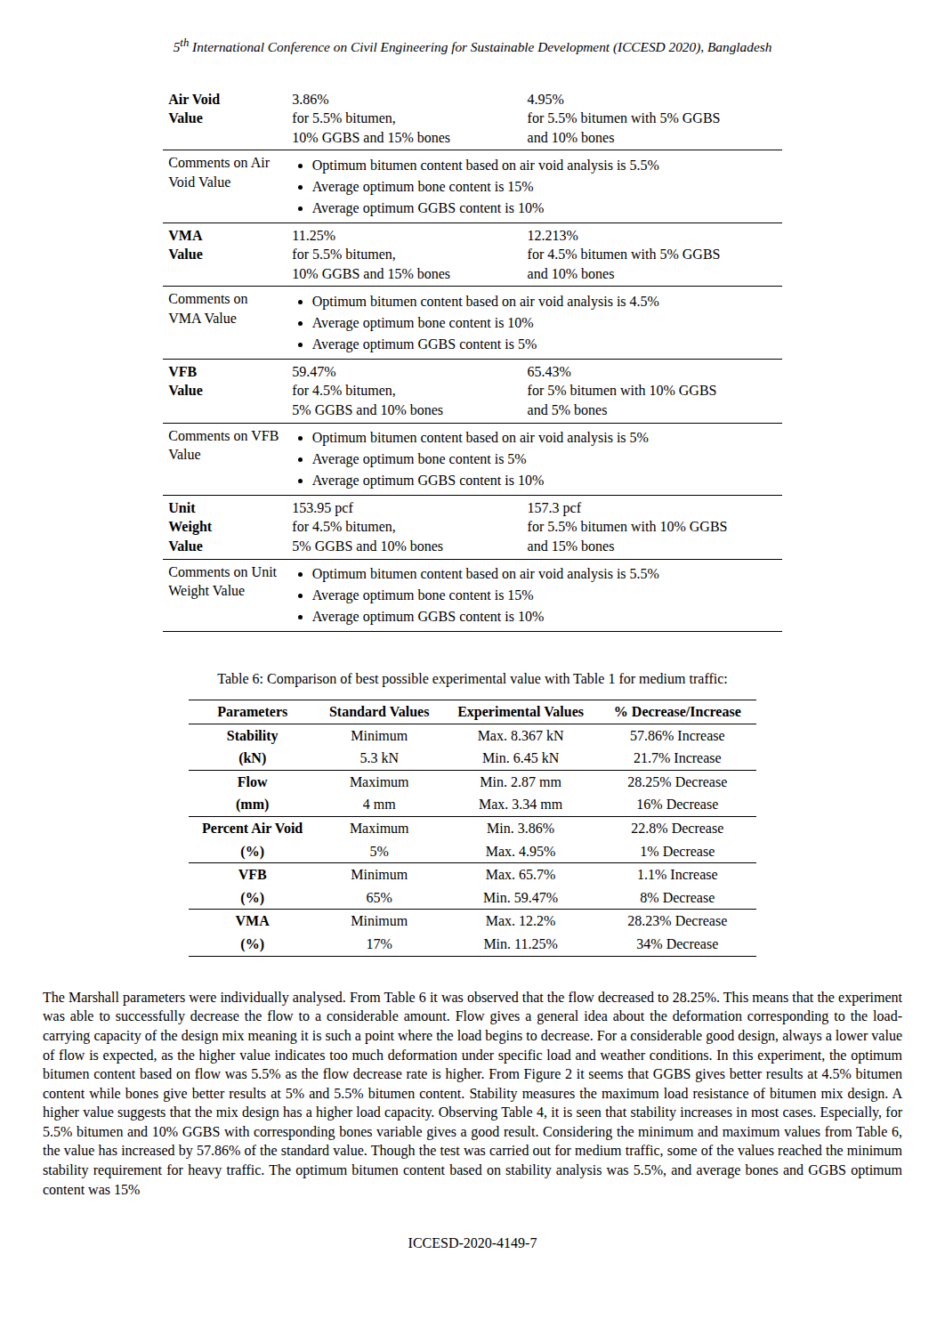5th International Conference on Civil Engineering for Sustainable Development (ICCESD 2020), Bangladesh
| Air Void Value | 3.86% for 5.5% bitumen, 10% GGBS and 15% bones | 4.95% for 5.5% bitumen with 5% GGBS and 10% bones |
| Comments on Air Void Value | Optimum bitumen content based on air void analysis is 5.5% Average optimum bone content is 15% Average optimum GGBS content is 10% |
| VMA Value | 11.25% for 5.5% bitumen, 10% GGBS and 15% bones | 12.213% for 4.5% bitumen with 5% GGBS and 10% bones |
| Comments on VMA Value | Optimum bitumen content based on air void analysis is 4.5% Average optimum bone content is 10% Average optimum GGBS content is 5% |
| VFB Value | 59.47% for 4.5% bitumen, 5% GGBS and 10% bones | 65.43% for 5% bitumen with 10% GGBS and 5% bones |
| Comments on VFB Value | Optimum bitumen content based on air void analysis is 5% Average optimum bone content is 5% Average optimum GGBS content is 10% |
| Unit Weight Value | 153.95 pcf for 4.5% bitumen, 5% GGBS and 10% bones | 157.3 pcf for 5.5% bitumen with 10% GGBS and 15% bones |
| Comments on Unit Weight Value | Optimum bitumen content based on air void analysis is 5.5% Average optimum bone content is 15% Average optimum GGBS content is 10% |
Table 6: Comparison of best possible experimental value with Table 1 for medium traffic:
| Parameters | Standard Values | Experimental Values | % Decrease/Increase |
| --- | --- | --- | --- |
| Stability | Minimum | Max. 8.367 kN | 57.86% Increase |
| (kN) | 5.3 kN | Min. 6.45 kN | 21.7% Increase |
| Flow | Maximum | Min. 2.87 mm | 28.25% Decrease |
| (mm) | 4 mm | Max. 3.34 mm | 16% Decrease |
| Percent Air Void | Maximum | Min. 3.86% | 22.8% Decrease |
| (%) | 5% | Max. 4.95% | 1% Decrease |
| VFB | Minimum | Max. 65.7% | 1.1% Increase |
| (%) | 65% | Min. 59.47% | 8% Decrease |
| VMA | Minimum | Max. 12.2% | 28.23% Decrease |
| (%) | 17% | Min. 11.25% | 34% Decrease |
The Marshall parameters were individually analysed. From Table 6 it was observed that the flow decreased to 28.25%. This means that the experiment was able to successfully decrease the flow to a considerable amount. Flow gives a general idea about the deformation corresponding to the load-carrying capacity of the design mix meaning it is such a point where the load begins to decrease. For a considerable good design, always a lower value of flow is expected, as the higher value indicates too much deformation under specific load and weather conditions. In this experiment, the optimum bitumen content based on flow was 5.5% as the flow decrease rate is higher. From Figure 2 it seems that GGBS gives better results at 4.5% bitumen content while bones give better results at 5% and 5.5% bitumen content. Stability measures the maximum load resistance of bitumen mix design. A higher value suggests that the mix design has a higher load capacity. Observing Table 4, it is seen that stability increases in most cases. Especially, for 5.5% bitumen and 10% GGBS with corresponding bones variable gives a good result. Considering the minimum and maximum values from Table 6, the value has increased by 57.86% of the standard value. Though the test was carried out for medium traffic, some of the values reached the minimum stability requirement for heavy traffic. The optimum bitumen content based on stability analysis was 5.5%, and average bones and GGBS optimum content was 15%
ICCESD-2020-4149-7